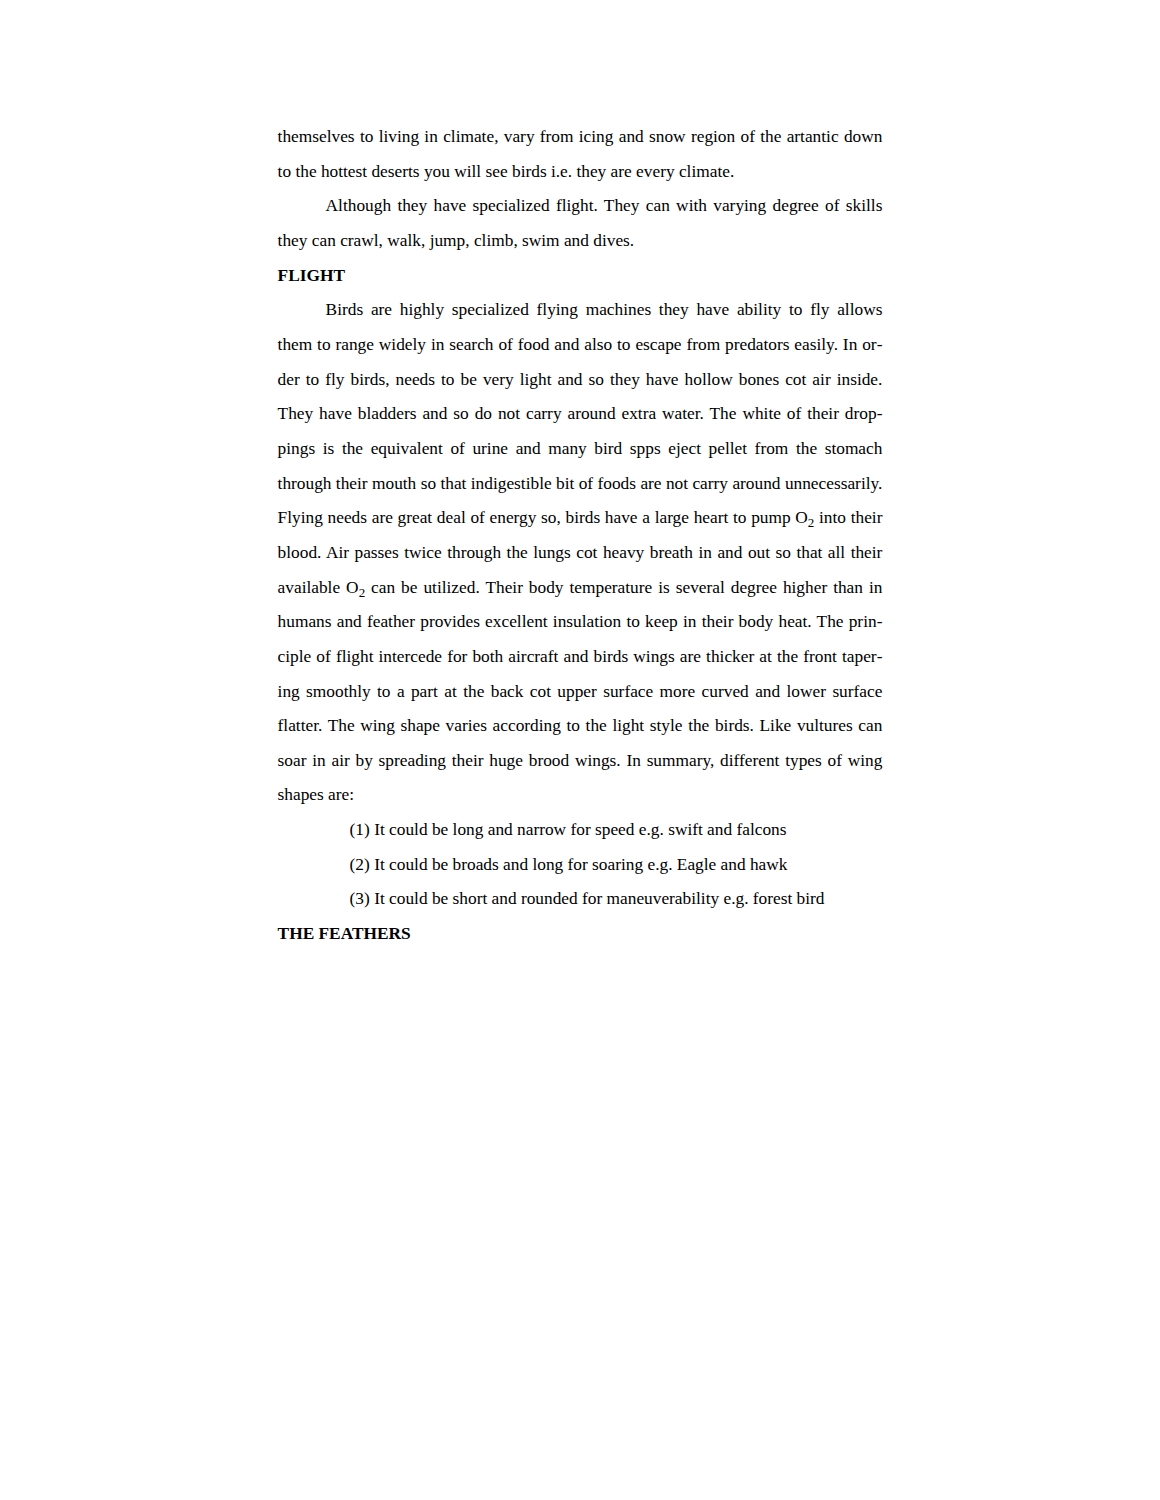themselves to living in climate, vary from icing and snow region of the artantic down to the hottest deserts you will see birds i.e. they are every climate.
Although they have specialized flight. They can with varying degree of skills they can crawl, walk, jump, climb, swim and dives.
FLIGHT
Birds are highly specialized flying machines they have ability to fly allows them to range widely in search of food and also to escape from predators easily. In order to fly birds, needs to be very light and so they have hollow bones cot air inside. They have bladders and so do not carry around extra water. The white of their droppings is the equivalent of urine and many bird spps eject pellet from the stomach through their mouth so that indigestible bit of foods are not carry around unnecessarily. Flying needs are great deal of energy so, birds have a large heart to pump O2 into their blood. Air passes twice through the lungs cot heavy breath in and out so that all their available O2 can be utilized. Their body temperature is several degree higher than in humans and feather provides excellent insulation to keep in their body heat. The principle of flight intercede for both aircraft and birds wings are thicker at the front tapering smoothly to a part at the back cot upper surface more curved and lower surface flatter. The wing shape varies according to the light style the birds. Like vultures can soar in air by spreading their huge brood wings. In summary, different types of wing shapes are:
(1) It could be long and narrow for speed e.g. swift and falcons
(2) It could be broads and long for soaring e.g. Eagle and hawk
(3) It could be short and rounded for maneuverability e.g. forest bird
THE FEATHERS